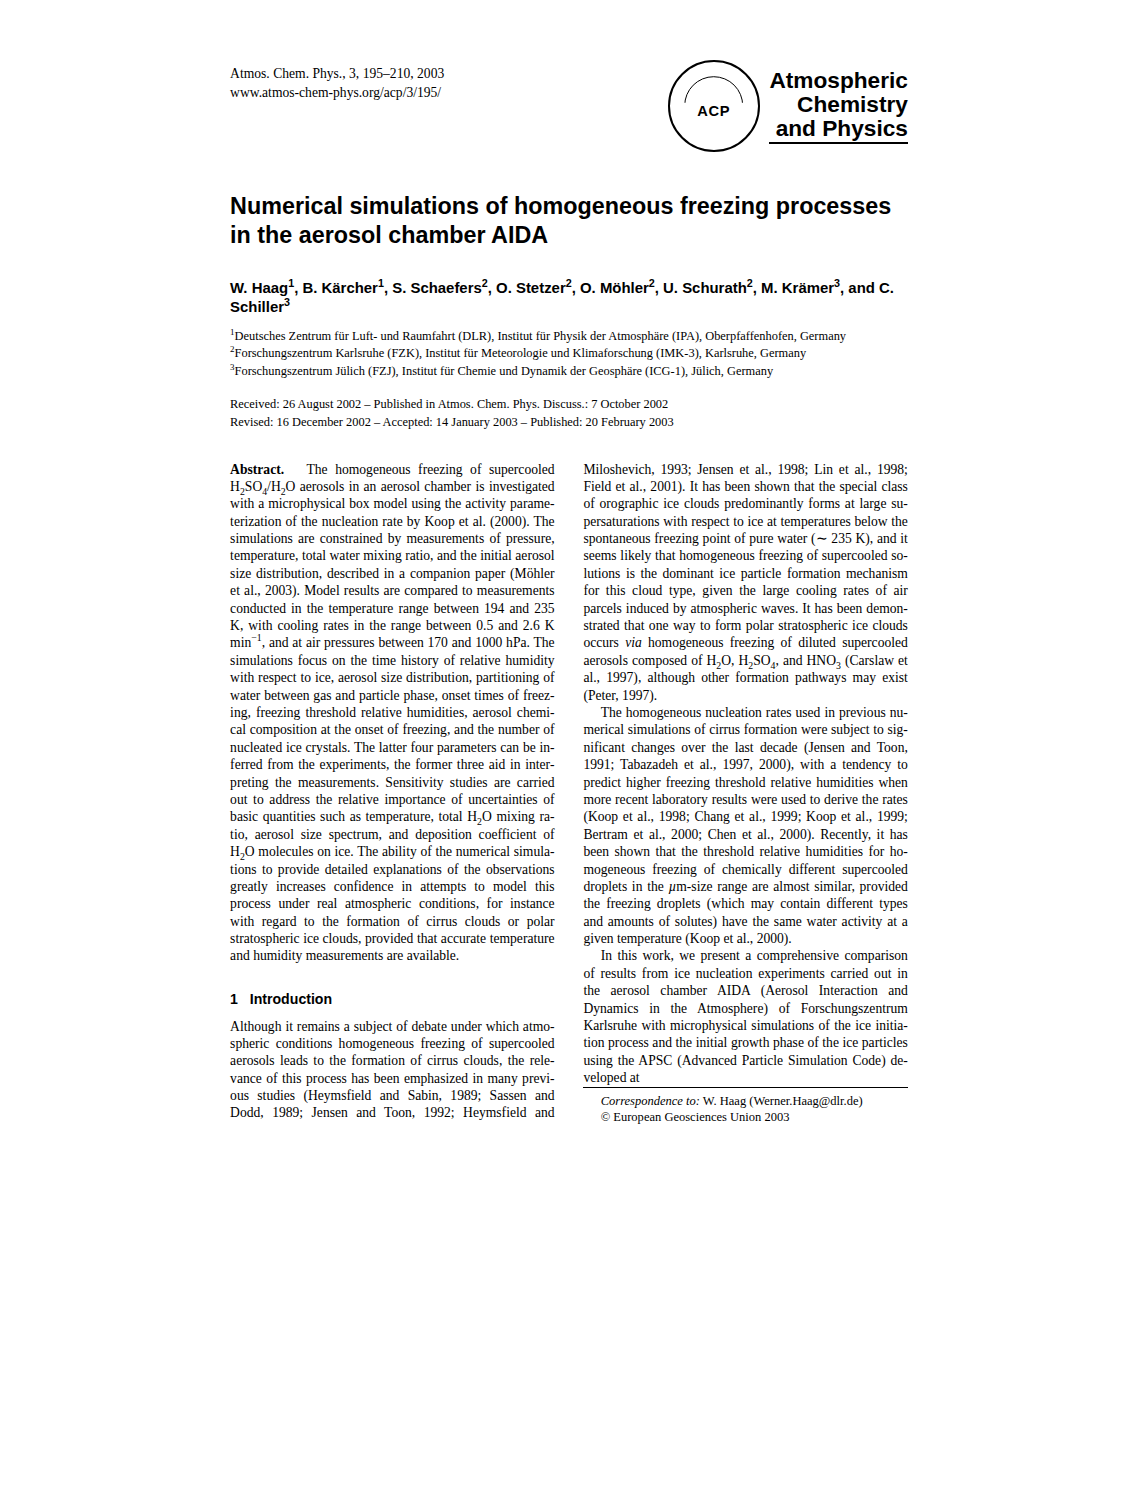Atmos. Chem. Phys., 3, 195–210, 2003
www.atmos-chem-phys.org/acp/3/195/
Atmospheric
Chemistry
and Physics
Numerical simulations of homogeneous freezing processes in the aerosol chamber AIDA
W. Haag1, B. Kärcher1, S. Schaefers2, O. Stetzer2, O. Möhler2, U. Schurath2, M. Krämer3, and C. Schiller3
1Deutsches Zentrum für Luft- und Raumfahrt (DLR), Institut für Physik der Atmosphäre (IPA), Oberpfaffenhofen, Germany
2Forschungszentrum Karlsruhe (FZK), Institut für Meteorologie und Klimaforschung (IMK-3), Karlsruhe, Germany
3Forschungszentrum Jülich (FZJ), Institut für Chemie und Dynamik der Geosphäre (ICG-1), Jülich, Germany
Received: 26 August 2002 – Published in Atmos. Chem. Phys. Discuss.: 7 October 2002
Revised: 16 December 2002 – Accepted: 14 January 2003 – Published: 20 February 2003
Abstract. The homogeneous freezing of supercooled H2SO4/H2O aerosols in an aerosol chamber is investigated with a microphysical box model using the activity parameterization of the nucleation rate by Koop et al. (2000). The simulations are constrained by measurements of pressure, temperature, total water mixing ratio, and the initial aerosol size distribution, described in a companion paper (Möhler et al., 2003). Model results are compared to measurements conducted in the temperature range between 194 and 235 K, with cooling rates in the range between 0.5 and 2.6 K min−1, and at air pressures between 170 and 1000 hPa. The simulations focus on the time history of relative humidity with respect to ice, aerosol size distribution, partitioning of water between gas and particle phase, onset times of freezing, freezing threshold relative humidities, aerosol chemical composition at the onset of freezing, and the number of nucleated ice crystals. The latter four parameters can be inferred from the experiments, the former three aid in interpreting the measurements. Sensitivity studies are carried out to address the relative importance of uncertainties of basic quantities such as temperature, total H2O mixing ratio, aerosol size spectrum, and deposition coefficient of H2O molecules on ice. The ability of the numerical simulations to provide detailed explanations of the observations greatly increases confidence in attempts to model this process under real atmospheric conditions, for instance with regard to the formation of cirrus clouds or polar stratospheric ice clouds, provided that accurate temperature and humidity measurements are available.
1 Introduction
Although it remains a subject of debate under which atmospheric conditions homogeneous freezing of supercooled aerosols leads to the formation of cirrus clouds, the relevance of this process has been emphasized in many previous studies (Heymsfield and Sabin, 1989; Sassen and Dodd, 1989; Jensen and Toon, 1992; Heymsfield and Miloshevich, 1993; Jensen et al., 1998; Lin et al., 1998; Field et al., 2001). It has been shown that the special class of orographic ice clouds predominantly forms at large supersaturations with respect to ice at temperatures below the spontaneous freezing point of pure water (∼ 235 K), and it seems likely that homogeneous freezing of supercooled solutions is the dominant ice particle formation mechanism for this cloud type, given the large cooling rates of air parcels induced by atmospheric waves. It has been demonstrated that one way to form polar stratospheric ice clouds occurs via homogeneous freezing of diluted supercooled aerosols composed of H2O, H2SO4, and HNO3 (Carslaw et al., 1997), although other formation pathways may exist (Peter, 1997).
The homogeneous nucleation rates used in previous numerical simulations of cirrus formation were subject to significant changes over the last decade (Jensen and Toon, 1991; Tabazadeh et al., 1997, 2000), with a tendency to predict higher freezing threshold relative humidities when more recent laboratory results were used to derive the rates (Koop et al., 1998; Chang et al., 1999; Koop et al., 1999; Bertram et al., 2000; Chen et al., 2000). Recently, it has been shown that the threshold relative humidities for homogeneous freezing of chemically different supercooled droplets in the µm-size range are almost similar, provided the freezing droplets (which may contain different types and amounts of solutes) have the same water activity at a given temperature (Koop et al., 2000).
In this work, we present a comprehensive comparison of results from ice nucleation experiments carried out in the aerosol chamber AIDA (Aerosol Interaction and Dynamics in the Atmosphere) of Forschungszentrum Karlsruhe with microphysical simulations of the ice initiation process and the initial growth phase of the ice particles using the APSC (Advanced Particle Simulation Code) developed at
Correspondence to: W. Haag (Werner.Haag@dlr.de)
© European Geosciences Union 2003